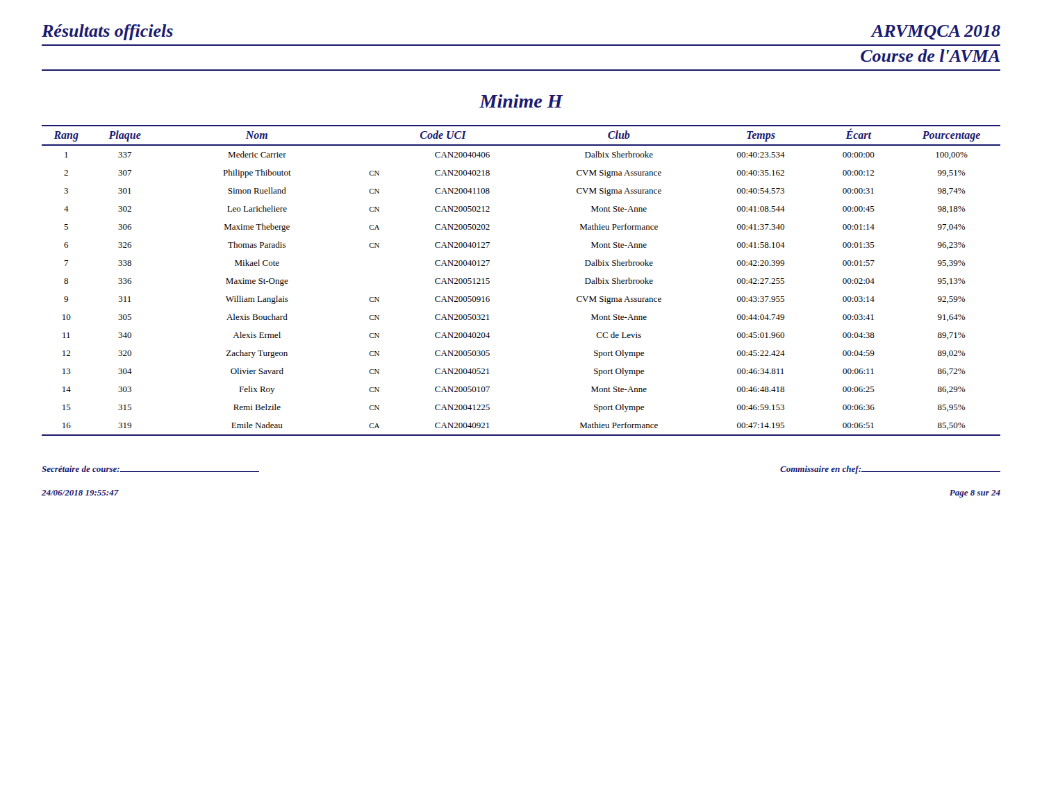Résultats officiels
ARVMQCA 2018
Course de l'AVMA
Minime H
| Rang | Plaque | Nom | Code UCI | Club | Temps | Écart | Pourcentage |
| --- | --- | --- | --- | --- | --- | --- | --- |
| 1 | 337 | Mederic Carrier | | CAN20040406 | Dalbix Sherbrooke | 00:40:23.534 | 00:00:00 | 100,00% |
| 2 | 307 | Philippe Thiboutot | CN | CAN20040218 | CVM Sigma Assurance | 00:40:35.162 | 00:00:12 | 99,51% |
| 3 | 301 | Simon Ruelland | CN | CAN20041108 | CVM Sigma Assurance | 00:40:54.573 | 00:00:31 | 98,74% |
| 4 | 302 | Leo Laricheliere | CN | CAN20050212 | Mont Ste-Anne | 00:41:08.544 | 00:00:45 | 98,18% |
| 5 | 306 | Maxime Theberge | CA | CAN20050202 | Mathieu Performance | 00:41:37.340 | 00:01:14 | 97,04% |
| 6 | 326 | Thomas Paradis | CN | CAN20040127 | Mont Ste-Anne | 00:41:58.104 | 00:01:35 | 96,23% |
| 7 | 338 | Mikael Cote | | CAN20040127 | Dalbix Sherbrooke | 00:42:20.399 | 00:01:57 | 95,39% |
| 8 | 336 | Maxime St-Onge | | CAN20051215 | Dalbix Sherbrooke | 00:42:27.255 | 00:02:04 | 95,13% |
| 9 | 311 | William Langlais | CN | CAN20050916 | CVM Sigma Assurance | 00:43:37.955 | 00:03:14 | 92,59% |
| 10 | 305 | Alexis Bouchard | CN | CAN20050321 | Mont Ste-Anne | 00:44:04.749 | 00:03:41 | 91,64% |
| 11 | 340 | Alexis Ermel | CN | CAN20040204 | CC de Levis | 00:45:01.960 | 00:04:38 | 89,71% |
| 12 | 320 | Zachary Turgeon | CN | CAN20050305 | Sport Olympe | 00:45:22.424 | 00:04:59 | 89,02% |
| 13 | 304 | Olivier Savard | CN | CAN20040521 | Sport Olympe | 00:46:34.811 | 00:06:11 | 86,72% |
| 14 | 303 | Felix Roy | CN | CAN20050107 | Mont Ste-Anne | 00:46:48.418 | 00:06:25 | 86,29% |
| 15 | 315 | Remi Belzile | CN | CAN20041225 | Sport Olympe | 00:46:59.153 | 00:06:36 | 85,95% |
| 16 | 319 | Emile Nadeau | CA | CAN20040921 | Mathieu Performance | 00:47:14.195 | 00:06:51 | 85,50% |
Secrétaire de course:
Commissaire en chef:
24/06/2018 19:55:47
Page 8 sur 24